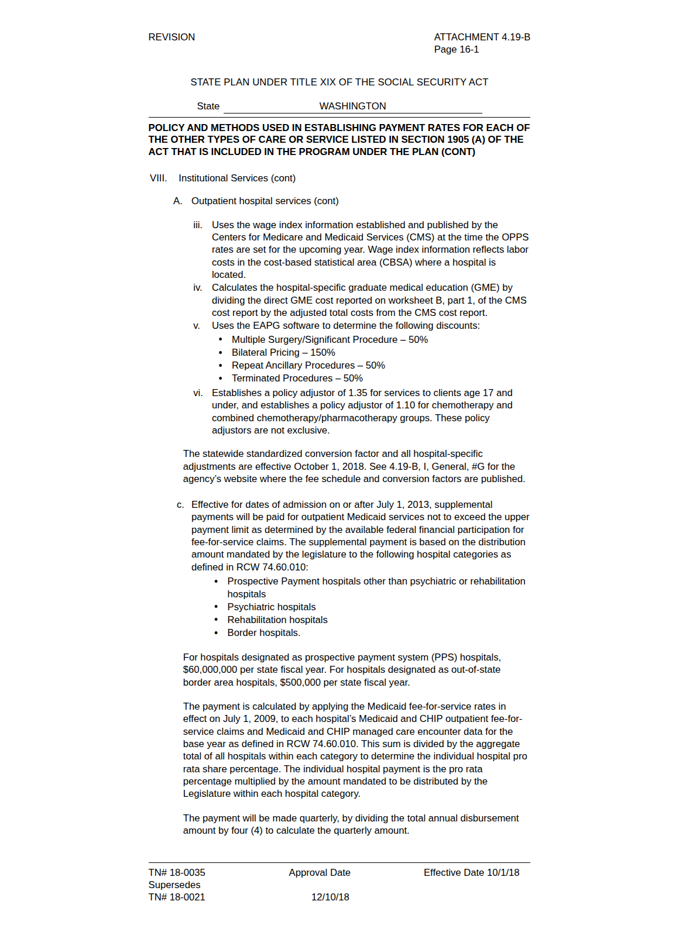REVISION
ATTACHMENT 4.19-B
Page 16-1
STATE PLAN UNDER TITLE XIX OF THE SOCIAL SECURITY ACT
State WASHINGTON
Policy and methods used in establishing payment rates for each of the other types of care or service listed in Section 1905 (a) of the Act that is included in the program under the plan (cont)
VIII.
Institutional Services (cont)
A.
Outpatient hospital services (cont)
iii.
Uses the wage index information established and published by the Centers for Medicare and Medicaid Services (CMS) at the time the OPPS rates are set for the upcoming year. Wage index information reflects labor costs in the cost-based statistical area (CBSA) where a hospital is located.
iv.
Calculates the hospital-specific graduate medical education (GME) by dividing the direct GME cost reported on worksheet B, part 1, of the CMS cost report by the adjusted total costs from the CMS cost report.
v.
Uses the EAPG software to determine the following discounts:
Multiple Surgery/Significant Procedure – 50%
Bilateral Pricing – 150%
Repeat Ancillary Procedures – 50%
Terminated Procedures – 50%
vi.
Establishes a policy adjustor of 1.35 for services to clients age 17 and under, and establishes a policy adjustor of 1.10 for chemotherapy and combined chemotherapy/pharmacotherapy groups. These policy adjustors are not exclusive.
The statewide standardized conversion factor and all hospital-specific adjustments are effective October 1, 2018. See 4.19-B, I, General, #G for the agency’s website where the fee schedule and conversion factors are published.
c.
Effective for dates of admission on or after July 1, 2013, supplemental payments will be paid for outpatient Medicaid services not to exceed the upper payment limit as determined by the available federal financial participation for fee-for-service claims. The supplemental payment is based on the distribution amount mandated by the legislature to the following hospital categories as defined in RCW 74.60.010:
Prospective Payment hospitals other than psychiatric or rehabilitation hospitals
Psychiatric hospitals
Rehabilitation hospitals
Border hospitals.
For hospitals designated as prospective payment system (PPS) hospitals, $60,000,000 per state fiscal year. For hospitals designated as out-of-state border area hospitals, $500,000 per state fiscal year.
The payment is calculated by applying the Medicaid fee-for-service rates in effect on July 1, 2009, to each hospital’s Medicaid and CHIP outpatient fee-for-service claims and Medicaid and CHIP managed care encounter data for the base year as defined in RCW 74.60.010. This sum is divided by the aggregate total of all hospitals within each category to determine the individual hospital pro rata share percentage. The individual hospital payment is the pro rata percentage multiplied by the amount mandated to be distributed by the Legislature within each hospital category.
The payment will be made quarterly, by dividing the total annual disbursement amount by four (4) to calculate the quarterly amount.
TN# 18-0035
Approval Date
Effective Date 10/1/18
Supersedes
TN# 18-0021
12/10/18